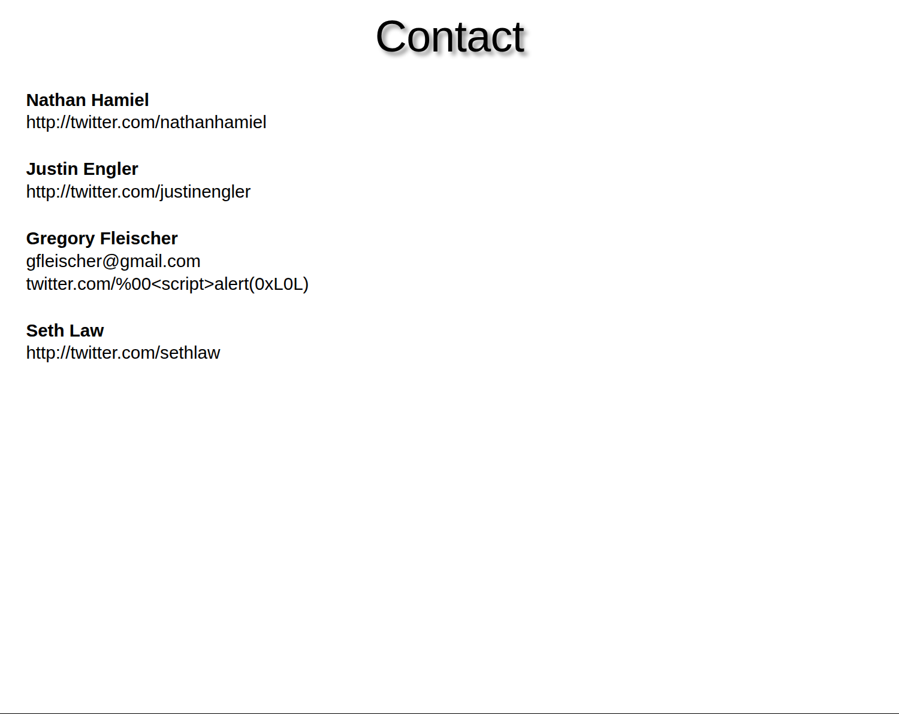Contact
Nathan Hamiel http://twitter.com/nathanhamiel
Justin Engler http://twitter.com/justinengler
Gregory Fleischer gfleischer@gmail.com twitter.com/%00<script>alert(0xL0L)
Seth Law http://twitter.com/sethlaw
Friday, June 24, 2011